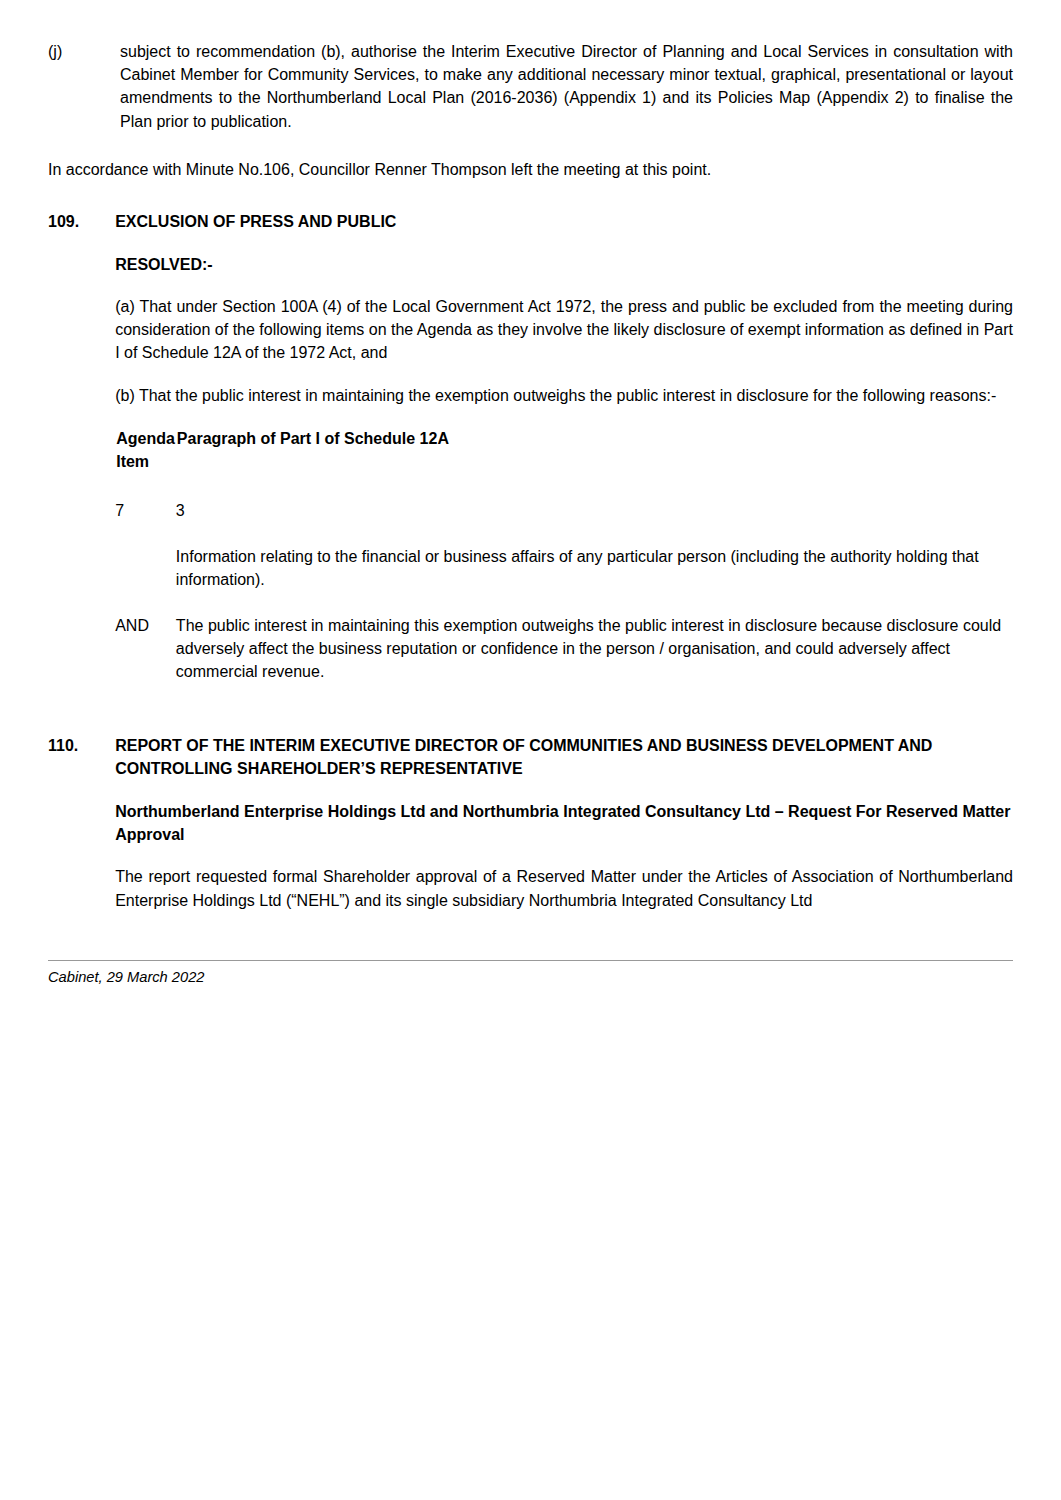(j)
subject to recommendation (b), authorise the Interim Executive Director of Planning and Local Services in consultation with Cabinet Member for Community Services, to make any additional necessary minor textual, graphical, presentational or layout amendments to the Northumberland Local Plan (2016-2036) (Appendix 1) and its Policies Map (Appendix 2) to finalise the Plan prior to publication.
In accordance with Minute No.106, Councillor Renner Thompson left the meeting at this point.
109.
EXCLUSION OF PRESS AND PUBLIC
RESOLVED:-
(a) That under Section 100A (4) of the Local Government Act 1972, the press and public be excluded from the meeting during consideration of the following items on the Agenda as they involve the likely disclosure of exempt information as defined in Part I of Schedule 12A of the 1972 Act, and
(b) That the public interest in maintaining the exemption outweighs the public interest in disclosure for the following reasons:-
| Agenda Item | Paragraph of Part I of Schedule 12A |
| --- | --- |
| 7 | 3 |
| | Information relating to the financial or business affairs of any particular person (including the authority holding that information). |
| AND | The public interest in maintaining this exemption outweighs the public interest in disclosure because disclosure could adversely affect the business reputation or confidence in the person / organisation, and could adversely affect commercial revenue. |
110.
REPORT OF THE INTERIM EXECUTIVE DIRECTOR OF COMMUNITIES AND BUSINESS DEVELOPMENT AND CONTROLLING SHAREHOLDER’S REPRESENTATIVE
Northumberland Enterprise Holdings Ltd and Northumbria Integrated Consultancy Ltd – Request For Reserved Matter Approval
The report requested formal Shareholder approval of a Reserved Matter under the Articles of Association of Northumberland Enterprise Holdings Ltd (“NEHL”) and its single subsidiary Northumbria Integrated Consultancy Ltd
Cabinet, 29 March 2022